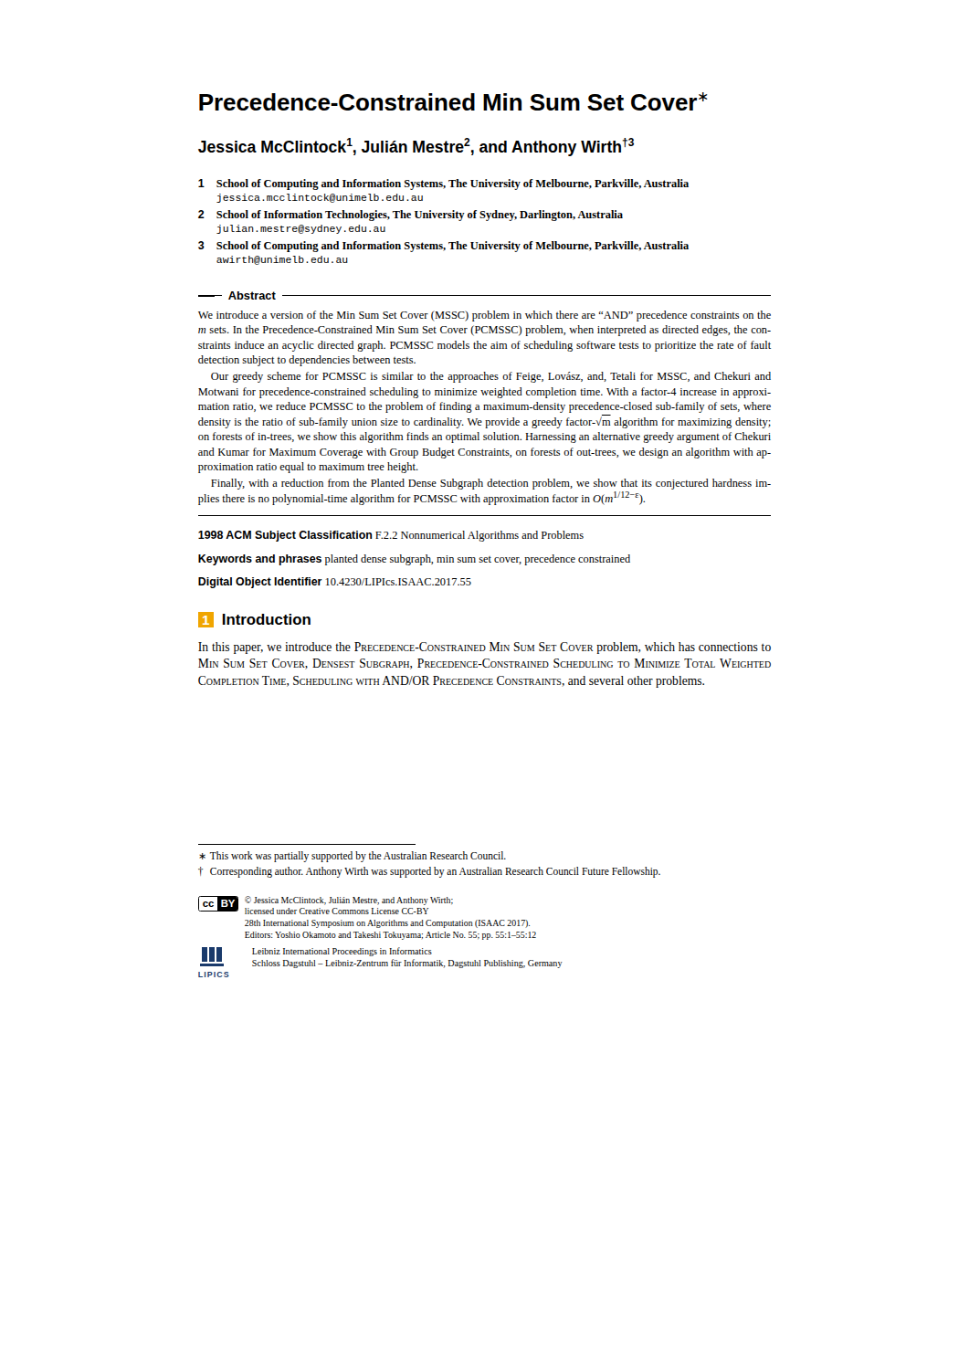Precedence-Constrained Min Sum Set Cover∗
Jessica McClintock1, Julián Mestre2, and Anthony Wirth†3
1
School of Computing and Information Systems, The University of Melbourne, Parkville, Australia jessica.mcclintock@unimelb.edu.au
2
School of Information Technologies, The University of Sydney, Darlington, Australia julian.mestre@sydney.edu.au
3
School of Computing and Information Systems, The University of Melbourne, Parkville, Australia awirth@unimelb.edu.au
Abstract
We introduce a version of the Min Sum Set Cover (MSSC) problem in which there are “AND” precedence constraints on the m sets. In the Precedence-Constrained Min Sum Set Cover (PCMSSC) problem, when interpreted as directed edges, the constraints induce an acyclic directed graph. PCMSSC models the aim of scheduling software tests to prioritize the rate of fault detection subject to dependencies between tests.
Our greedy scheme for PCMSSC is similar to the approaches of Feige, Lovász, and, Tetali for MSSC, and Chekuri and Motwani for precedence-constrained scheduling to minimize weighted completion time. With a factor-4 increase in approximation ratio, we reduce PCMSSC to the problem of finding a maximum-density precedence-closed sub-family of sets, where density is the ratio of sub-family union size to cardinality. We provide a greedy factor-√m algorithm for maximizing density; on forests of in-trees, we show this algorithm finds an optimal solution. Harnessing an alternative greedy argument of Chekuri and Kumar for Maximum Coverage with Group Budget Constraints, on forests of out-trees, we design an algorithm with approximation ratio equal to maximum tree height.
Finally, with a reduction from the Planted Dense Subgraph detection problem, we show that its conjectured hardness implies there is no polynomial-time algorithm for PCMSSC with approximation factor in O(m1/12−ε).
1998 ACM Subject Classification F.2.2 Nonnumerical Algorithms and Problems
Keywords and phrases planted dense subgraph, min sum set cover, precedence constrained
Digital Object Identifier 10.4230/LIPIcs.ISAAC.2017.55
1 Introduction
In this paper, we introduce the Precedence-Constrained Min Sum Set Cover problem, which has connections to Min Sum Set Cover, Densest Subgraph, Precedence-Constrained Scheduling to Minimize Total Weighted Completion Time, Scheduling with AND/OR Precedence Constraints, and several other problems.
∗
This work was partially supported by the Australian Research Council.
†
Corresponding author. Anthony Wirth was supported by an Australian Research Council Future Fellowship.
cc
BY
© Jessica McClintock, Julián Mestre, and Anthony Wirth;
licensed under Creative Commons License CC-BY
28th International Symposium on Algorithms and Computation (ISAAC 2017).
Editors: Yoshio Okamoto and Takeshi Tokuyama; Article No. 55; pp. 55:1–55:12
LIPICS
Leibniz International Proceedings in Informatics
Schloss Dagstuhl – Leibniz-Zentrum für Informatik, Dagstuhl Publishing, Germany